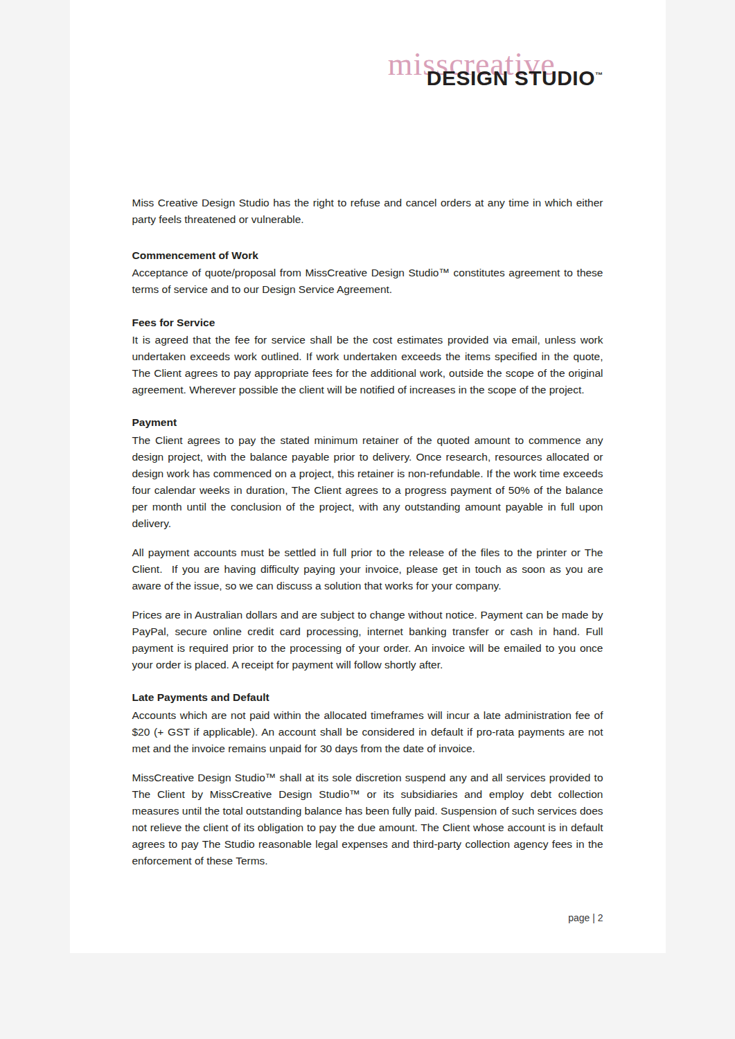misscreative DESIGN STUDIO™
Miss Creative Design Studio has the right to refuse and cancel orders at any time in which either party feels threatened or vulnerable.
Commencement of Work
Acceptance of quote/proposal from MissCreative Design Studio™ constitutes agreement to these terms of service and to our Design Service Agreement.
Fees for Service
It is agreed that the fee for service shall be the cost estimates provided via email, unless work undertaken exceeds work outlined. If work undertaken exceeds the items specified in the quote, The Client agrees to pay appropriate fees for the additional work, outside the scope of the original agreement. Wherever possible the client will be notified of increases in the scope of the project.
Payment
The Client agrees to pay the stated minimum retainer of the quoted amount to commence any design project, with the balance payable prior to delivery. Once research, resources allocated or design work has commenced on a project, this retainer is non-refundable. If the work time exceeds four calendar weeks in duration, The Client agrees to a progress payment of 50% of the balance per month until the conclusion of the project, with any outstanding amount payable in full upon delivery.
All payment accounts must be settled in full prior to the release of the files to the printer or The Client. If you are having difficulty paying your invoice, please get in touch as soon as you are aware of the issue, so we can discuss a solution that works for your company.
Prices are in Australian dollars and are subject to change without notice. Payment can be made by PayPal, secure online credit card processing, internet banking transfer or cash in hand. Full payment is required prior to the processing of your order. An invoice will be emailed to you once your order is placed. A receipt for payment will follow shortly after.
Late Payments and Default
Accounts which are not paid within the allocated timeframes will incur a late administration fee of $20 (+ GST if applicable). An account shall be considered in default if pro-rata payments are not met and the invoice remains unpaid for 30 days from the date of invoice.
MissCreative Design Studio™ shall at its sole discretion suspend any and all services provided to The Client by MissCreative Design Studio™ or its subsidiaries and employ debt collection measures until the total outstanding balance has been fully paid. Suspension of such services does not relieve the client of its obligation to pay the due amount. The Client whose account is in default agrees to pay The Studio reasonable legal expenses and third-party collection agency fees in the enforcement of these Terms.
page | 2